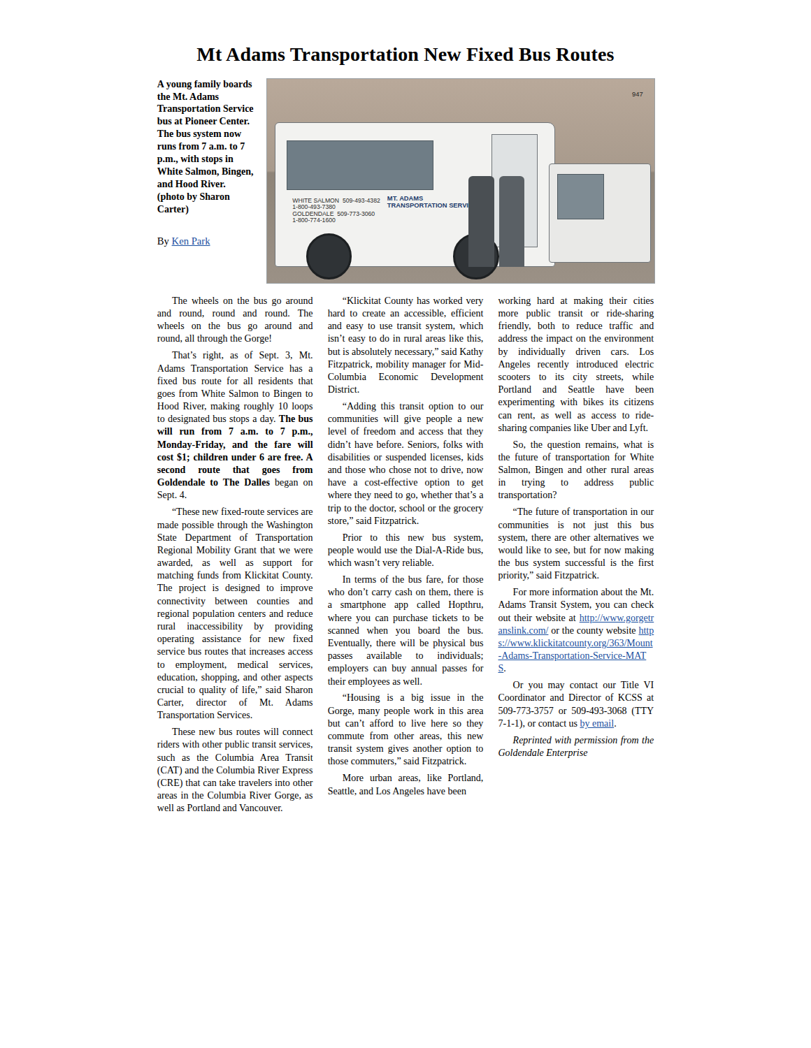Mt Adams Transportation New Fixed Bus Routes
A young family boards the Mt. Adams Transportation Service bus at Pioneer Center. The bus system now runs from 7 a.m. to 7 p.m., with stops in White Salmon, Bingen, and Hood River. (photo by Sharon Carter)
By Ken Park
WHITE SALMON 509-493-4382
1-800-493-7380
GOLDENDALE 509-773-3060
1-800-774-1600
MT. ADAMS
TRANSPORTATION SERVICE
947
The wheels on the bus go around and round, round and round. The wheels on the bus go around and round, all through the Gorge!
That’s right, as of Sept. 3, Mt. Adams Transportation Service has a fixed bus route for all residents that goes from White Salmon to Bingen to Hood River, making roughly 10 loops to designated bus stops a day. The bus will run from 7 a.m. to 7 p.m., Monday-Friday, and the fare will cost $1; children under 6 are free. A second route that goes from Goldendale to The Dalles began on Sept. 4.
“These new fixed-route services are made possible through the Washington State Department of Transportation Regional Mobility Grant that we were awarded, as well as support for matching funds from Klickitat County. The project is designed to improve connectivity between counties and regional population centers and reduce rural inaccessibility by providing operating assistance for new fixed service bus routes that increases access to employment, medical services, education, shopping, and other aspects crucial to quality of life,” said Sharon Carter, director of Mt. Adams Transportation Services.
These new bus routes will connect riders with other public transit services, such as the Columbia Area Transit (CAT) and the Columbia River Express (CRE) that can take travelers into other areas in the Columbia River Gorge, as well as Portland and Vancouver.
“Klickitat County has worked very hard to create an accessible, efficient and easy to use transit system, which isn’t easy to do in rural areas like this, but is absolutely necessary,” said Kathy Fitzpatrick, mobility manager for Mid-Columbia Economic Development District.
“Adding this transit option to our communities will give people a new level of freedom and access that they didn’t have before. Seniors, folks with disabilities or suspended licenses, kids and those who chose not to drive, now have a cost-effective option to get where they need to go, whether that’s a trip to the doctor, school or the grocery store,” said Fitzpatrick.
Prior to this new bus system, people would use the Dial-A-Ride bus, which wasn’t very reliable.
In terms of the bus fare, for those who don’t carry cash on them, there is a smartphone app called Hopthru, where you can purchase tickets to be scanned when you board the bus. Eventually, there will be physical bus passes available to individuals; employers can buy annual passes for their employees as well.
“Housing is a big issue in the Gorge, many people work in this area but can’t afford to live here so they commute from other areas, this new transit system gives another option to those commuters,” said Fitzpatrick.
More urban areas, like Portland, Seattle, and Los Angeles have been
working hard at making their cities more public transit or ride-sharing friendly, both to reduce traffic and address the impact on the environment by individually driven cars. Los Angeles recently introduced electric scooters to its city streets, while Portland and Seattle have been experimenting with bikes its citizens can rent, as well as access to ride-sharing companies like Uber and Lyft.
So, the question remains, what is the future of transportation for White Salmon, Bingen and other rural areas in trying to address public transportation?
“The future of transportation in our communities is not just this bus system, there are other alternatives we would like to see, but for now making the bus system successful is the first priority,” said Fitzpatrick.
For more information about the Mt. Adams Transit System, you can check out their website at http://www.gorgetranslink.com/ or the county website https://www.klickitatcounty.org/363/Mount-Adams-Transportation-Service-MATS.
Or you may contact our Title VI Coordinator and Director of KCSS at 509-773-3757 or 509-493-3068 (TTY 7-1-1), or contact us by email.
Reprinted with permission from the Goldendale Enterprise